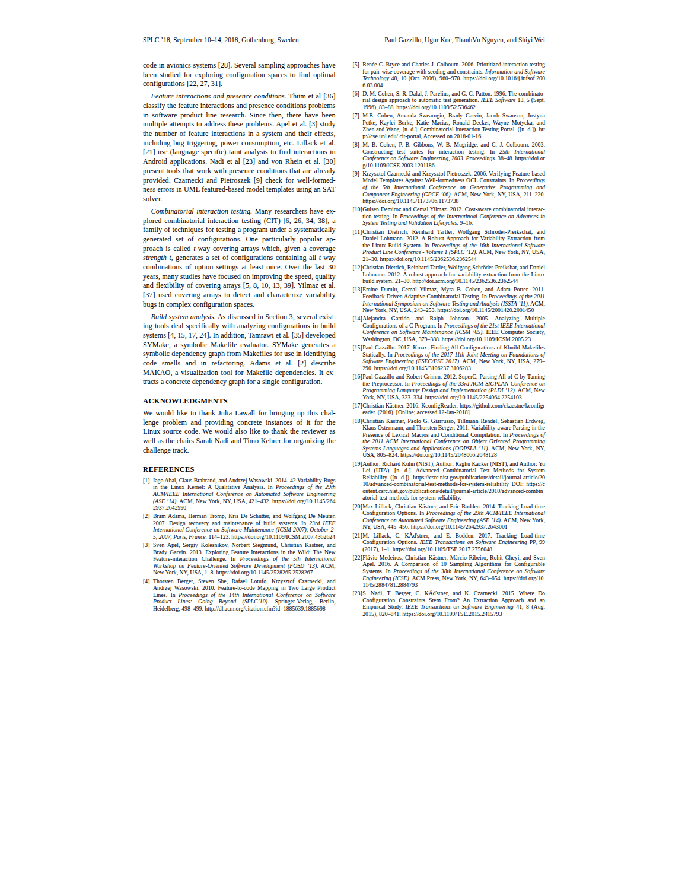SPLC ’18, September 10–14, 2018, Gothenburg, Sweden
Paul Gazzillo, Ugur Koc, ThanhVu Nguyen, and Shiyi Wei
code in avionics systems [28]. Several sampling approaches have been studied for exploring configuration spaces to find optimal configurations [22, 27, 31].
Feature interactions and presence conditions. Thüm et al [36] classify the feature interactions and presence conditions problems in software product line research. Since then, there have been multiple attempts to address these problems. Apel et al. [3] study the number of feature interactions in a system and their effects, including bug triggering, power consumption, etc. Lillack et al. [21] use (language-specific) taint analysis to find interactions in Android applications. Nadi et al [23] and von Rhein et al. [30] present tools that work with presence conditions that are already provided. Czarnecki and Pietroszek [9] check for well-formedness errors in UML featured-based model templates using an SAT solver.
Combinatorial interaction testing. Many researchers have explored combinatorial interaction testing (CIT) [6, 26, 34, 38], a family of techniques for testing a program under a systematically generated set of configurations. One particularly popular approach is called t-way covering arrays which, given a coverage strength t, generates a set of configurations containing all t-way combinations of option settings at least once. Over the last 30 years, many studies have focused on improving the speed, quality and flexibility of covering arrays [5, 8, 10, 13, 39]. Yilmaz et al. [37] used covering arrays to detect and characterize variability bugs in complex configuration spaces.
Build system analysis. As discussed in Section 3, several existing tools deal specifically with analyzing configurations in build systems [4, 15, 17, 24]. In addition, Tamrawi et al. [35] developed SYMake, a symbolic Makefile evaluator. SYMake generates a symbolic dependency graph from Makefiles for use in identifying code smells and in refactoring. Adams et al. [2] describe MAKAO, a visualization tool for Makefile dependencies. It extracts a concrete dependency graph for a single configuration.
Acknowledgments
We would like to thank Julia Lawall for bringing up this challenge problem and providing concrete instances of it for the Linux source code. We would also like to thank the reviewer as well as the chairs Sarah Nadi and Timo Kehrer for organizing the challenge track.
References
[1] Iago Abal, Claus Brabrand, and Andrzej Wasowski. 2014. 42 Variability Bugs in the Linux Kernel: A Qualitative Analysis. In Proceedings of the 29th ACM/IEEE International Conference on Automated Software Engineering (ASE ’14). ACM, New York, NY, USA, 421–432. https://doi.org/10.1145/2642937.2642990
[2] Bram Adams, Herman Tromp, Kris De Schutter, and Wolfgang De Meuter. 2007. Design recovery and maintenance of build systems. In 23rd IEEE International Conference on Software Maintenance (ICSM 2007), October 2-5, 2007, Paris, France. 114–123. https://doi.org/10.1109/ICSM.2007.4362624
[3] Sven Apel, Sergiy Kolesnikov, Norbert Siegmund, Christian Kästner, and Brady Garvin. 2013. Exploring Feature Interactions in the Wild: The New Feature-interaction Challenge. In Proceedings of the 5th International Workshop on Feature-Oriented Software Development (FOSD ’13). ACM, New York, NY, USA, 1–8. https://doi.org/10.1145/2528265.2528267
[4] Thorsten Berger, Steven She, Rafael Lotufo, Krzysztof Czarnecki, and Andrzej Wasowski. 2010. Feature-to-code Mapping in Two Large Product Lines. In Proceedings of the 14th International Conference on Software Product Lines: Going Beyond (SPLC’10). Springer-Verlag, Berlin, Heidelberg, 498–499. http://dl.acm.org/citation.cfm?id=1885639.1885698
[5] Renée C. Bryce and Charles J. Colbourn. 2006. Prioritized interaction testing for pair-wise coverage with seeding and constraints. Information and Software Technology 48, 10 (Oct. 2006), 960–970. https://doi.org/10.1016/j.infsof.2006.03.004
[6] D. M. Cohen, S. R. Dalal, J. Parelius, and G. C. Patton. 1996. The combinatorial design approach to automatic test generation. IEEE Software 13, 5 (Sept. 1996), 83–88. https://doi.org/10.1109/52.536462
[7] M.B. Cohen, Amanda Swearngin, Brady Garvin, Jacob Swanson, Justyna Petke, Kaylei Burke, Katie Macias, Ronald Decker, Wayne Motycka, and Zhen and Wang. [n. d.]. Combinatorial Interaction Testing Portal. ([n. d.]). http://cse.unl.edu/ cit-portal, Accessed on 2018-01-16.
[8] M. B. Cohen, P. B. Gibbons, W. B. Mugridge, and C. J. Colbourn. 2003. Constructing test suites for interaction testing. In 25th International Conference on Software Engineering, 2003. Proceedings. 38–48. https://doi.org/10.1109/ICSE.2003.1201186
[9] Krzysztof Czarnecki and Krzysztof Pietroszek. 2006. Verifying Feature-based Model Templates Against Well-formedness OCL Constraints. In Proceedings of the 5th International Conference on Generative Programming and Component Engineering (GPCE ’06). ACM, New York, NY, USA, 211–220. https://doi.org/10.1145/1173706.1173738
[10] Gulsen Demiroz and Cemal Yilmaz. 2012. Cost-aware combinatorial interaction testing. In Proceedings of the Internatinoal Conference on Advances in System Testing and Validation Lifecycles. 9–16.
[11] Christian Dietrich, Reinhard Tartler, Wolfgang Schröder-Preikschat, and Daniel Lohmann. 2012. A Robust Approach for Variability Extraction from the Linux Build System. In Proceedings of the 16th International Software Product Line Conference - Volume 1 (SPLC ’12). ACM, New York, NY, USA, 21–30. https://doi.org/10.1145/2362536.2362544
[12] Christian Dietrich, Reinhard Tartler, Wolfgang Schröder-Preikshat, and Daniel Lohmann. 2012. A robust approach for variability extraction from the Linux build system. 21–30. http://doi.acm.org/10.1145/2362536.2362544
[13] Emine Dumlu, Cemal Yilmaz, Myra B. Cohen, and Adam Porter. 2011. Feedback Driven Adaptive Combinatorial Testing. In Proceedings of the 2011 International Symposium on Software Testing and Analysis (ISSTA ’11). ACM, New York, NY, USA, 243–253. https://doi.org/10.1145/2001420.2001450
[14] Alejandra Garrido and Ralph Johnson. 2005. Analyzing Multiple Configurations of a C Program. In Proceedings of the 21st IEEE International Conference on Software Maintenance (ICSM ’05). IEEE Computer Society, Washington, DC, USA, 379–388. https://doi.org/10.1109/ICSM.2005.23
[15] Paul Gazzillo. 2017. Kmax: Finding All Configurations of Kbuild Makefiles Statically. In Proceedings of the 2017 11th Joint Meeting on Foundations of Software Engineering (ESEC/FSE 2017). ACM, New York, NY, USA, 279–290. https://doi.org/10.1145/3106237.3106283
[16] Paul Gazzillo and Robert Grimm. 2012. SuperC: Parsing All of C by Taming the Preprocessor. In Proceedings of the 33rd ACM SIGPLAN Conference on Programming Language Design and Implementation (PLDI ’12). ACM, New York, NY, USA, 323–334. https://doi.org/10.1145/2254064.2254103
[17] Christian Kästner. 2016. KconfigReader. https://github.com/ckaestne/kconfigreader. (2016). [Online; accessed 12-Jan-2018].
[18] Christian Kästner, Paolo G. Giarrusso, Tillmann Rendel, Sebastian Erdweg, Klaus Ostermann, and Thorsten Berger. 2011. Variability-aware Parsing in the Presence of Lexical Macros and Conditional Compilation. In Proceedings of the 2011 ACM International Conference on Object Oriented Programming Systems Languages and Applications (OOPSLA ’11). ACM, New York, NY, USA, 805–824. https://doi.org/10.1145/2048066.2048128
[19] Author: Richard Kuhn (NIST), Author: Raghu Kacker (NIST), and Author: Yu Lei (UTA). [n. d.]. Advanced Combinatorial Test Methods for System Reliability. ([n. d.]). https://csrc.nist.gov/publications/detail/journal-article/2010/advanced-combinatorial-test-methods-for-system-reliability DOI: https://content.csrc.nist.gov/publications/detail/journal-article/2010/advanced-combinatorial-test-methods-for-system-reliability.
[20] Max Lillack, Christian Kästner, and Eric Bodden. 2014. Tracking Load-time Configuration Options. In Proceedings of the 29th ACM/IEEE International Conference on Automated Software Engineering (ASE ’14). ACM, New York, NY, USA, 445–456. https://doi.org/10.1145/2642937.2643001
[21] M. Lillack, C. KÃďstner, and E. Bodden. 2017. Tracking Load-time Configuration Options. IEEE Transactions on Software Engineering PP, 99 (2017), 1–1. https://doi.org/10.1109/TSE.2017.2756048
[22] Flávio Medeiros, Christian Kästner, Márcio Ribeiro, Rohit Gheyi, and Sven Apel. 2016. A Comparison of 10 Sampling Algorithms for Configurable Systems. In Proceedings of the 38th International Conference on Software Engineering (ICSE). ACM Press, New York, NY, 643–654. https://doi.org/10.1145/2884781.2884793
[23] S. Nadi, T. Berger, C. KÃďstner, and K. Czarnecki. 2015. Where Do Configuration Constraints Stem From? An Extraction Approach and an Empirical Study. IEEE Transactions on Software Engineering 41, 8 (Aug. 2015), 820–841. https://doi.org/10.1109/TSE.2015.2415793